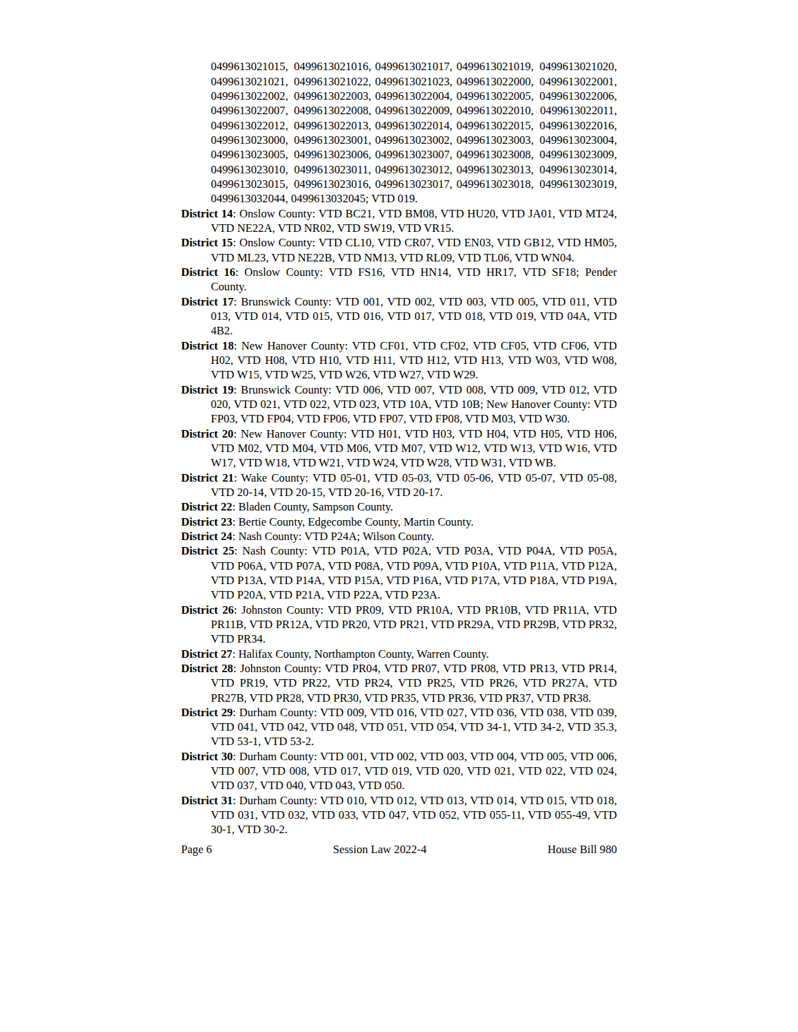| 0499613021015, | 0499613021016, | 0499613021017, | 0499613021019, | 0499613021020, |
| 0499613021021, | 0499613021022, | 0499613021023, | 0499613022000, | 0499613022001, |
| 0499613022002, | 0499613022003, | 0499613022004, | 0499613022005, | 0499613022006, |
| 0499613022007, | 0499613022008, | 0499613022009, | 0499613022010, | 0499613022011, |
| 0499613022012, | 0499613022013, | 0499613022014, | 0499613022015, | 0499613022016, |
| 0499613023000, | 0499613023001, | 0499613023002, | 0499613023003, | 0499613023004, |
| 0499613023005, | 0499613023006, | 0499613023007, | 0499613023008, | 0499613023009, |
| 0499613023010, | 0499613023011, | 0499613023012, | 0499613023013, | 0499613023014, |
| 0499613023015, | 0499613023016, | 0499613023017, | 0499613023018, | 0499613023019, |
0499613032044, 0499613032045; VTD 019.
District 14: Onslow County: VTD BC21, VTD BM08, VTD HU20, VTD JA01, VTD MT24, VTD NE22A, VTD NR02, VTD SW19, VTD VR15.
District 15: Onslow County: VTD CL10, VTD CR07, VTD EN03, VTD GB12, VTD HM05, VTD ML23, VTD NE22B, VTD NM13, VTD RL09, VTD TL06, VTD WN04.
District 16: Onslow County: VTD FS16, VTD HN14, VTD HR17, VTD SF18; Pender County.
District 17: Brunswick County: VTD 001, VTD 002, VTD 003, VTD 005, VTD 011, VTD 013, VTD 014, VTD 015, VTD 016, VTD 017, VTD 018, VTD 019, VTD 04A, VTD 4B2.
District 18: New Hanover County: VTD CF01, VTD CF02, VTD CF05, VTD CF06, VTD H02, VTD H08, VTD H10, VTD H11, VTD H12, VTD H13, VTD W03, VTD W08, VTD W15, VTD W25, VTD W26, VTD W27, VTD W29.
District 19: Brunswick County: VTD 006, VTD 007, VTD 008, VTD 009, VTD 012, VTD 020, VTD 021, VTD 022, VTD 023, VTD 10A, VTD 10B; New Hanover County: VTD FP03, VTD FP04, VTD FP06, VTD FP07, VTD FP08, VTD M03, VTD W30.
District 20: New Hanover County: VTD H01, VTD H03, VTD H04, VTD H05, VTD H06, VTD M02, VTD M04, VTD M06, VTD M07, VTD W12, VTD W13, VTD W16, VTD W17, VTD W18, VTD W21, VTD W24, VTD W28, VTD W31, VTD WB.
District 21: Wake County: VTD 05-01, VTD 05-03, VTD 05-06, VTD 05-07, VTD 05-08, VTD 20-14, VTD 20-15, VTD 20-16, VTD 20-17.
District 22: Bladen County, Sampson County.
District 23: Bertie County, Edgecombe County, Martin County.
District 24: Nash County: VTD P24A; Wilson County.
District 25: Nash County: VTD P01A, VTD P02A, VTD P03A, VTD P04A, VTD P05A, VTD P06A, VTD P07A, VTD P08A, VTD P09A, VTD P10A, VTD P11A, VTD P12A, VTD P13A, VTD P14A, VTD P15A, VTD P16A, VTD P17A, VTD P18A, VTD P19A, VTD P20A, VTD P21A, VTD P22A, VTD P23A.
District 26: Johnston County: VTD PR09, VTD PR10A, VTD PR10B, VTD PR11A, VTD PR11B, VTD PR12A, VTD PR20, VTD PR21, VTD PR29A, VTD PR29B, VTD PR32, VTD PR34.
District 27: Halifax County, Northampton County, Warren County.
District 28: Johnston County: VTD PR04, VTD PR07, VTD PR08, VTD PR13, VTD PR14, VTD PR19, VTD PR22, VTD PR24, VTD PR25, VTD PR26, VTD PR27A, VTD PR27B, VTD PR28, VTD PR30, VTD PR35, VTD PR36, VTD PR37, VTD PR38.
District 29: Durham County: VTD 009, VTD 016, VTD 027, VTD 036, VTD 038, VTD 039, VTD 041, VTD 042, VTD 048, VTD 051, VTD 054, VTD 34-1, VTD 34-2, VTD 35.3, VTD 53-1, VTD 53-2.
District 30: Durham County: VTD 001, VTD 002, VTD 003, VTD 004, VTD 005, VTD 006, VTD 007, VTD 008, VTD 017, VTD 019, VTD 020, VTD 021, VTD 022, VTD 024, VTD 037, VTD 040, VTD 043, VTD 050.
District 31: Durham County: VTD 010, VTD 012, VTD 013, VTD 014, VTD 015, VTD 018, VTD 031, VTD 032, VTD 033, VTD 047, VTD 052, VTD 055-11, VTD 055-49, VTD 30-1, VTD 30-2.
Page 6
Session Law 2022-4
House Bill 980